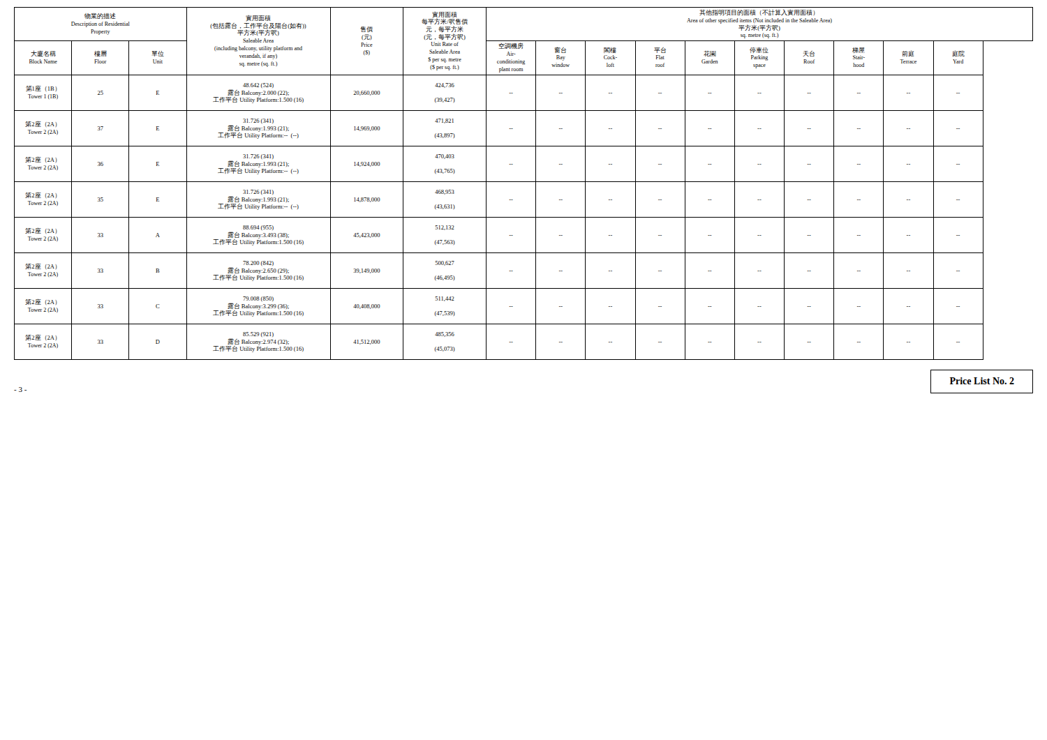| 物業的描述 Description of Residential Property | 實用面積 (包括露台，工作平台及陽台(如有)) 平方米(平方呎) Saleable Area (including balcony, utility platform and verandah, if any) sq. metre (sq. ft.) | 售價 (元) Price ($) | 實用面積 每平方米/呎售價 元，每平方米 (元，每平方呎) Unit Rate of Saleable Area $ per sq. metre ($ per sq. ft.) | 其他指明項目的面積（不計算入實用面積） Area of other specified items (Not included in the Saleable Area) 平方米(平方呎) sq. metre (sq. ft.) |
| --- | --- | --- | --- | --- |
| 大廈名稱 Block Name | 樓層 Floor | 單位 Unit | 空調機房 Air- conditioning plant room | 窗台 Bay window | 閣樓 Cock- loft | 平台 Flat roof | 花園 Garden | 停車位 Parking space | 天台 Roof | 梯屋 Stair- hood | 前庭 Terrace | 庭院 Yard |
| 第1座（1B） Tower 1 (1B) | 25 | E | 48.642 (524) 露台 Balcony:2.000 (22); 工作平台 Utility Platform:1.500 (16) | 20,660,000 | 424,736 (39,427) | -- | -- | -- | -- | -- | -- | -- | -- | -- | -- |
| 第2座（2A） Tower 2 (2A) | 37 | E | 31.726 (341) 露台 Balcony:1.993 (21); 工作平台 Utility Platform:-- (--) | 14,969,000 | 471,821 (43,897) | -- | -- | -- | -- | -- | -- | -- | -- | -- | -- |
| 第2座（2A） Tower 2 (2A) | 36 | E | 31.726 (341) 露台 Balcony:1.993 (21); 工作平台 Utility Platform:-- (--) | 14,924,000 | 470,403 (43,765) | -- | -- | -- | -- | -- | -- | -- | -- | -- | -- |
| 第2座（2A） Tower 2 (2A) | 35 | E | 31.726 (341) 露台 Balcony:1.993 (21); 工作平台 Utility Platform:-- (--) | 14,878,000 | 468,953 (43,631) | -- | -- | -- | -- | -- | -- | -- | -- | -- | -- |
| 第2座（2A） Tower 2 (2A) | 33 | A | 88.694 (955) 露台 Balcony:3.493 (38); 工作平台 Utility Platform:1.500 (16) | 45,423,000 | 512,132 (47,563) | -- | -- | -- | -- | -- | -- | -- | -- | -- | -- |
| 第2座（2A） Tower 2 (2A) | 33 | B | 78.200 (842) 露台 Balcony:2.650 (29); 工作平台 Utility Platform:1.500 (16) | 39,149,000 | 500,627 (46,495) | -- | -- | -- | -- | -- | -- | -- | -- | -- | -- |
| 第2座（2A） Tower 2 (2A) | 33 | C | 79.008 (850) 露台 Balcony:3.299 (36); 工作平台 Utility Platform:1.500 (16) | 40,408,000 | 511,442 (47,539) | -- | -- | -- | -- | -- | -- | -- | -- | -- | -- |
| 第2座（2A） Tower 2 (2A) | 33 | D | 85.529 (921) 露台 Balcony:2.974 (32); 工作平台 Utility Platform:1.500 (16) | 41,512,000 | 485,356 (45,073) | -- | -- | -- | -- | -- | -- | -- | -- | -- | -- |
- 3 -
Price List No. 2